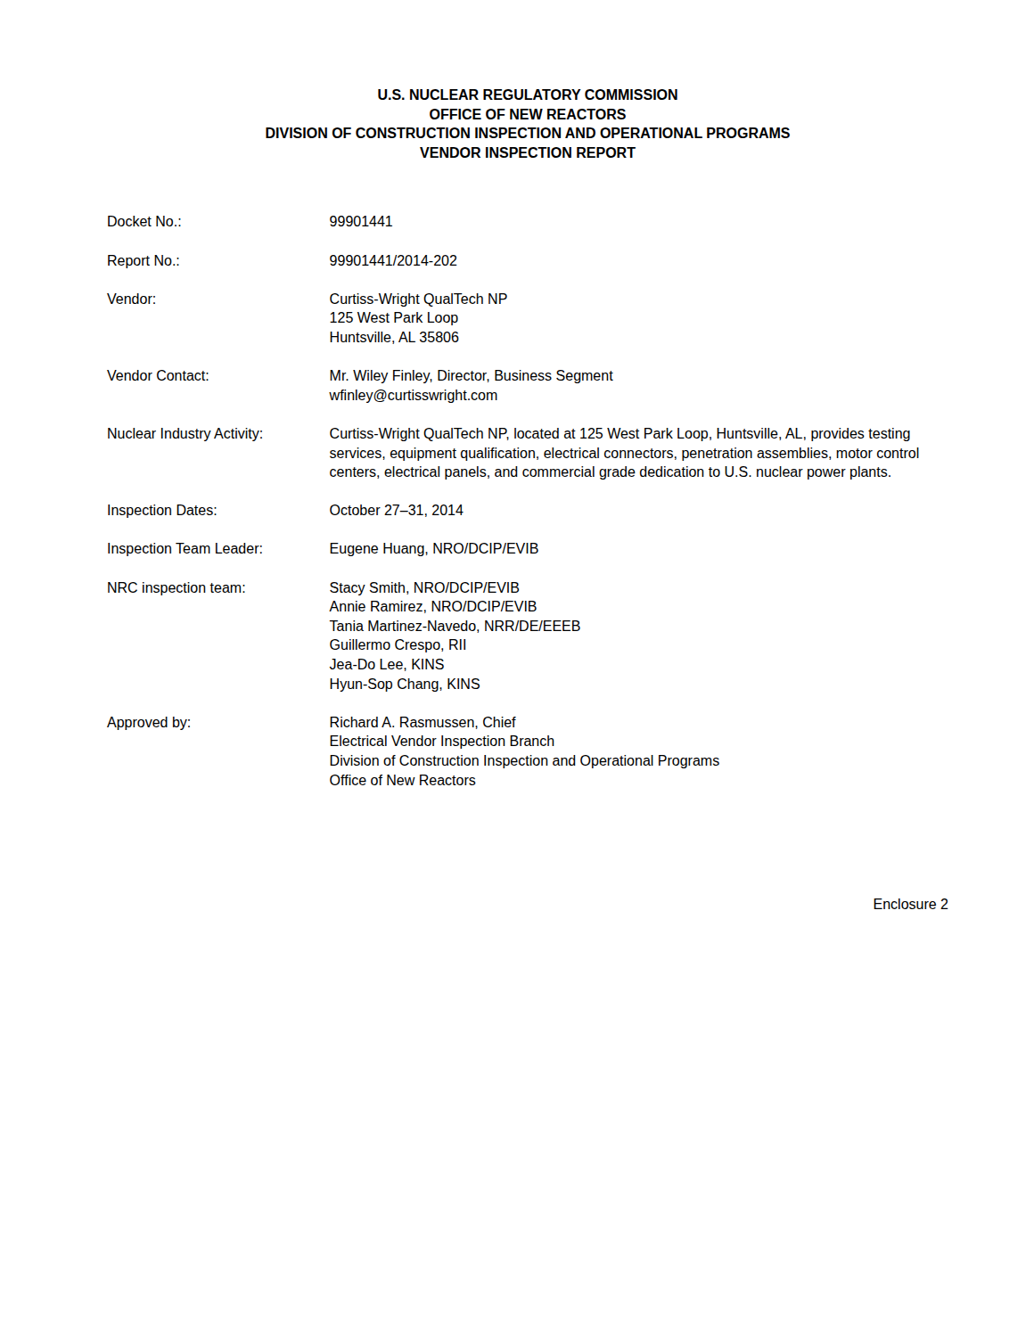U.S. NUCLEAR REGULATORY COMMISSION
OFFICE OF NEW REACTORS
DIVISION OF CONSTRUCTION INSPECTION AND OPERATIONAL PROGRAMS
VENDOR INSPECTION REPORT
| Docket No.: | 99901441 |
| Report No.: | 99901441/2014-202 |
| Vendor: | Curtiss-Wright QualTech NP 125 West Park Loop Huntsville, AL 35806 |
| Vendor Contact: | Mr. Wiley Finley, Director, Business Segment wfinley@curtisswright.com |
| Nuclear Industry Activity: | Curtiss-Wright QualTech NP, located at 125 West Park Loop, Huntsville, AL, provides testing services, equipment qualification, electrical connectors, penetration assemblies, motor control centers, electrical panels, and commercial grade dedication to U.S. nuclear power plants. |
| Inspection Dates: | October 27–31, 2014 |
| Inspection Team Leader: | Eugene Huang, NRO/DCIP/EVIB |
| NRC inspection team: | Stacy Smith, NRO/DCIP/EVIB Annie Ramirez, NRO/DCIP/EVIB Tania Martinez-Navedo, NRR/DE/EEEB Guillermo Crespo, RII Jea-Do Lee, KINS Hyun-Sop Chang, KINS |
| Approved by: | Richard A. Rasmussen, Chief Electrical Vendor Inspection Branch Division of Construction Inspection and Operational Programs Office of New Reactors |
Enclosure 2